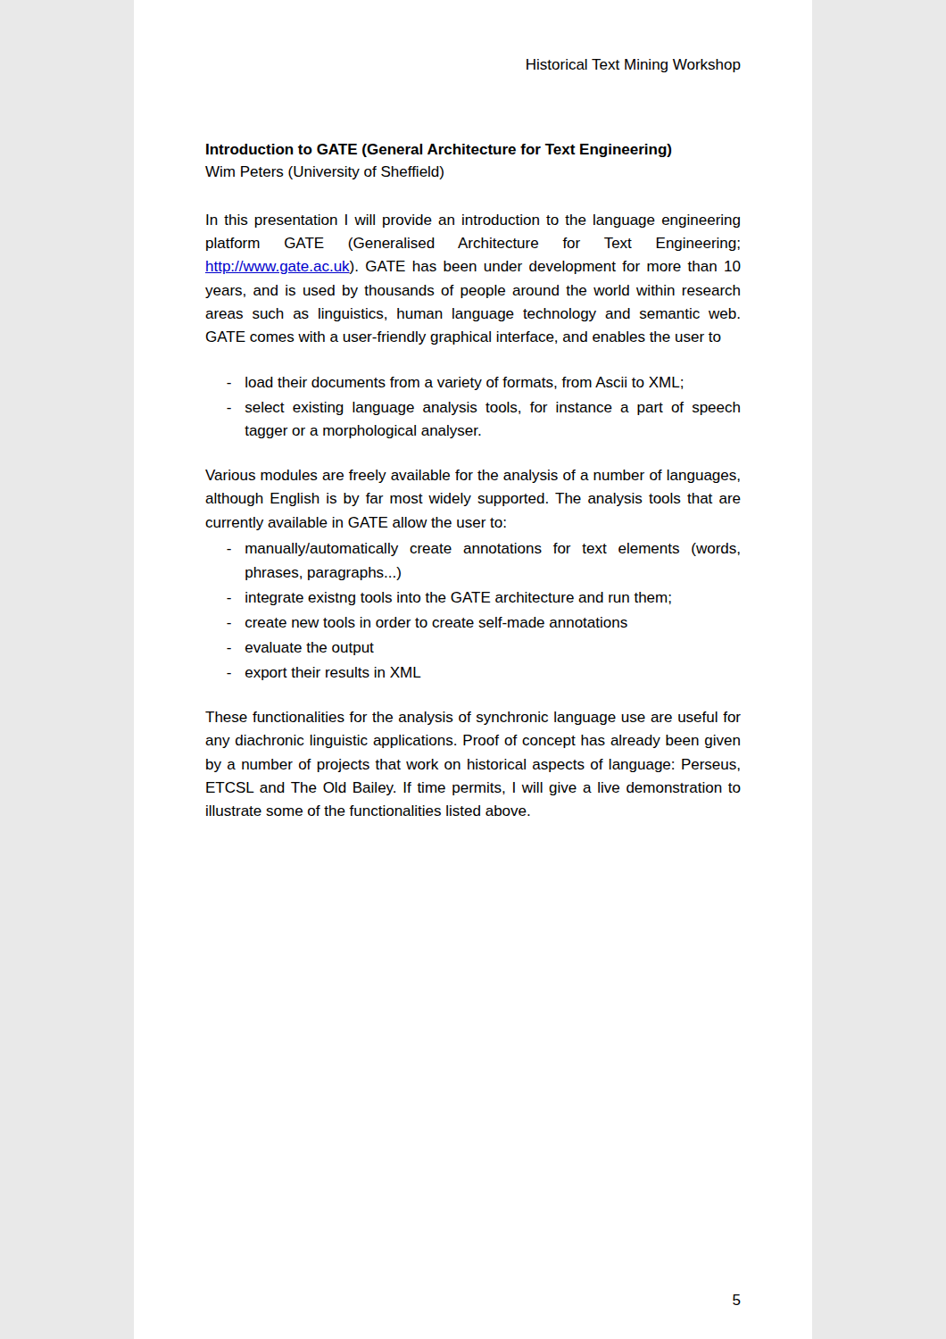Historical Text Mining Workshop
Introduction to GATE (General Architecture for Text Engineering)
Wim Peters (University of Sheffield)
In this presentation I will provide an introduction to the language engineering platform GATE (Generalised Architecture for Text Engineering; http://www.gate.ac.uk). GATE has been under development for more than 10 years, and is used by thousands of people around the world within research areas such as linguistics, human language technology and semantic web. GATE comes with a user-friendly graphical interface, and enables the user to
load their documents from a variety of formats, from Ascii to XML;
select existing language analysis tools, for instance a part of speech tagger or a morphological analyser.
Various modules are freely available for the analysis of a number of languages, although English is by far most widely supported. The analysis tools that are currently available in GATE allow the user to:
manually/automatically create annotations for text elements (words, phrases, paragraphs...)
integrate existng tools into the GATE architecture and run them;
create new tools in order to create self-made annotations
evaluate the output
export their results in XML
These functionalities for the analysis of synchronic language use are useful for any diachronic linguistic applications. Proof of concept has already been given by a number of projects that work on historical aspects of language: Perseus, ETCSL and The Old Bailey. If time permits, I will give a live demonstration to illustrate some of the functionalities listed above.
5